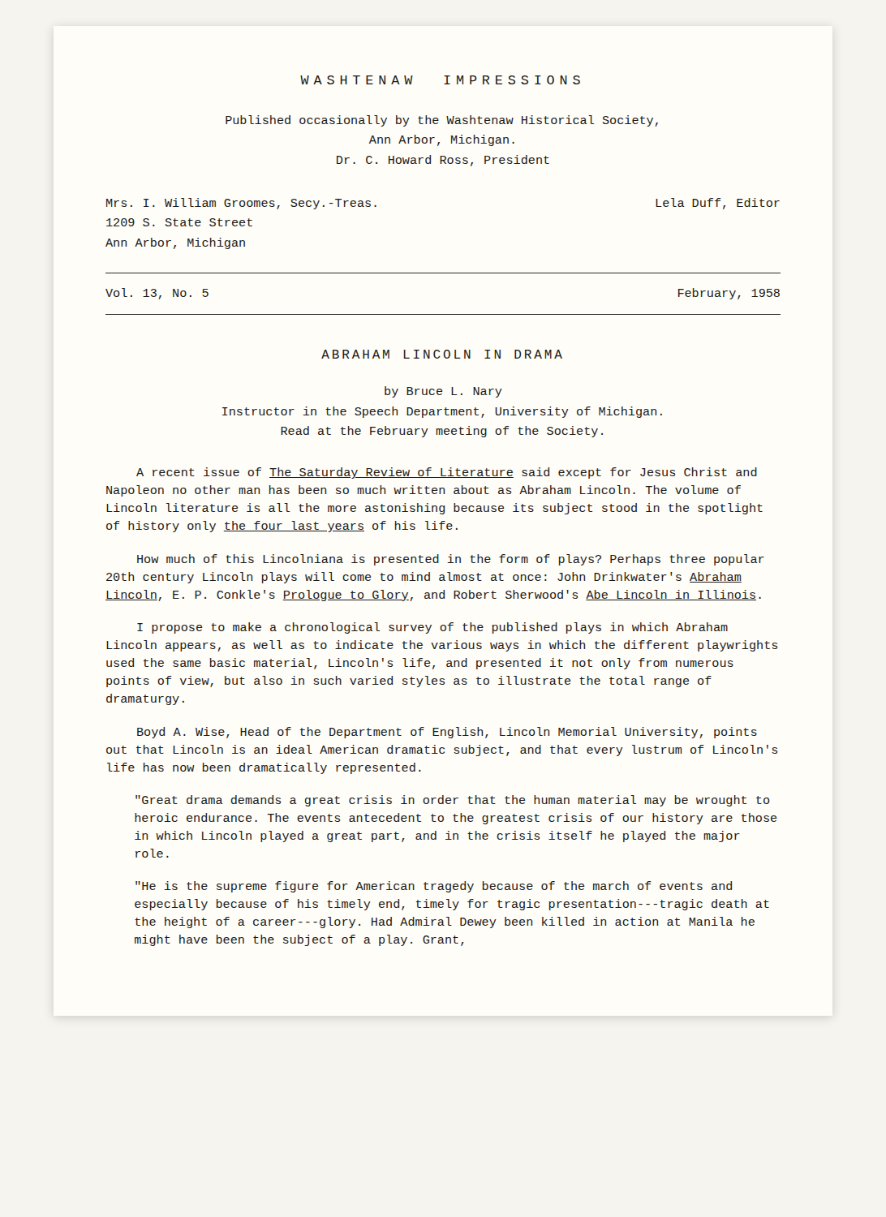WASHTENAW IMPRESSIONS
Published occasionally by the Washtenaw Historical Society,
Ann Arbor, Michigan.
Dr. C. Howard Ross, President
Mrs. I. William Groomes, Secy.-Treas.
1209 S. State Street
Ann Arbor, Michigan
Lela Duff, Editor
Vol. 13, No. 5 February, 1958
ABRAHAM LINCOLN IN DRAMA
by Bruce L. Nary
Instructor in the Speech Department, University of Michigan.
Read at the February meeting of the Society.
A recent issue of The Saturday Review of Literature said except for Jesus Christ and Napoleon no other man has been so much written about as Abraham Lincoln. The volume of Lincoln literature is all the more astonishing because its subject stood in the spotlight of history only the four last years of his life.
How much of this Lincolniana is presented in the form of plays? Perhaps three popular 20th century Lincoln plays will come to mind almost at once: John Drinkwater's Abraham Lincoln, E. P. Conkle's Prologue to Glory, and Robert Sherwood's Abe Lincoln in Illinois.
I propose to make a chronological survey of the published plays in which Abraham Lincoln appears, as well as to indicate the various ways in which the different playwrights used the same basic material, Lincoln's life, and presented it not only from numerous points of view, but also in such varied styles as to illustrate the total range of dramaturgy.
Boyd A. Wise, Head of the Department of English, Lincoln Memorial University, points out that Lincoln is an ideal American dramatic subject, and that every lustrum of Lincoln's life has now been dramatically represented.
"Great drama demands a great crisis in order that the human material may be wrought to heroic endurance. The events antecedent to the greatest crisis of our history are those in which Lincoln played a great part, and in the crisis itself he played the major role.
"He is the supreme figure for American tragedy because of the march of events and especially because of his timely end, timely for tragic presentation---tragic death at the height of a career---glory. Had Admiral Dewey been killed in action at Manila he might have been the subject of a play. Grant,